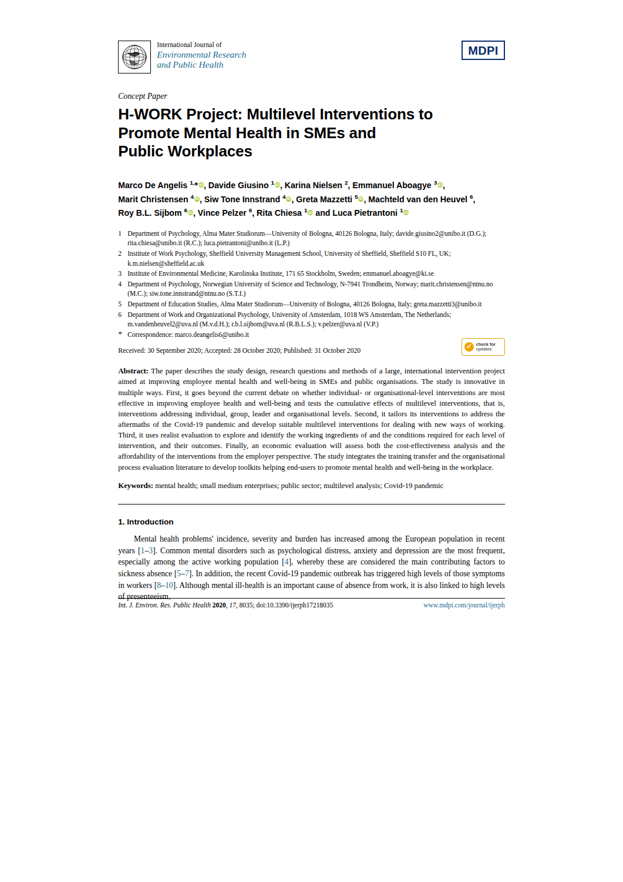International Journal of
Environmental Research
and Public Health
MDPI
Concept Paper
H-WORK Project: Multilevel Interventions to
Promote Mental Health in SMEs and
Public Workplaces
Marco De Angelis 1,* , Davide Giusino 1 , Karina Nielsen 2, Emmanuel Aboagye 3 ,
Marit Christensen 4 , Siw Tone Innstrand 4 , Greta Mazzetti 5 , Machteld van den Heuvel 6,
Roy B.L. Sijbom 6 , Vince Pelzer 6, Rita Chiesa 1 and Luca Pietrantoni 1
1 Department of Psychology, Alma Mater Studiorum—University of Bologna, 40126 Bologna, Italy; davide.giusino2@unibo.it (D.G.); rita.chiesa@unibo.it (R.C.); luca.pietrantoni@unibo.it (L.P.)
2 Institute of Work Psychology, Sheffield University Management School, University of Sheffield, Sheffield S10 FL, UK; k.m.nielsen@sheffield.ac.uk
3 Institute of Environmental Medicine, Karolinska Institute, 171 65 Stockholm, Sweden; emmanuel.aboagye@ki.se
4 Department of Psychology, Norwegian University of Science and Technology, N-7941 Trondheim, Norway; marit.christensen@ntnu.no (M.C.); siw.tone.innstrand@ntnu.no (S.T.I.)
5 Department of Education Studies, Alma Mater Studiorum—University of Bologna, 40126 Bologna, Italy; greta.mazzetti3@unibo.it
6 Department of Work and Organizational Psychology, University of Amsterdam, 1018 WS Amsterdam, The Netherlands; m.vandenheuvel2@uva.nl (M.v.d.H.); r.b.l.sijbom@uva.nl (R.B.L.S.); v.pelzer@uva.nl (V.P.)
*Correspondence: marco.deangelis6@unibo.it
Received: 30 September 2020; Accepted: 28 October 2020; Published: 31 October 2020
✓ check forupdates
Abstract: The paper describes the study design, research questions and methods of a large, international intervention project aimed at improving employee mental health and well-being in SMEs and public organisations. The study is innovative in multiple ways. First, it goes beyond the current debate on whether individual- or organisational-level interventions are most effective in improving employee health and well-being and tests the cumulative effects of multilevel interventions, that is, interventions addressing individual, group, leader and organisational levels. Second, it tailors its interventions to address the aftermaths of the Covid-19 pandemic and develop suitable multilevel interventions for dealing with new ways of working. Third, it uses realist evaluation to explore and identify the working ingredients of and the conditions required for each level of intervention, and their outcomes. Finally, an economic evaluation will assess both the cost-effectiveness analysis and the affordability of the interventions from the employer perspective. The study integrates the training transfer and the organisational process evaluation literature to develop toolkits helping end-users to promote mental health and well-being in the workplace.
Keywords: mental health; small medium enterprises; public sector; multilevel analysis; Covid-19 pandemic
1. Introduction
Mental health problems' incidence, severity and burden has increased among the European population in recent years [1–3]. Common mental disorders such as psychological distress, anxiety and depression are the most frequent, especially among the active working population [4], whereby these are considered the main contributing factors to sickness absence [5–7]. In addition, the recent Covid-19 pandemic outbreak has triggered high levels of those symptoms in workers [8–10]. Although mental ill-health is an important cause of absence from work, it is also linked to high levels of presenteeism,
Int. J. Environ. Res. Public Health 2020, 17, 8035; doi:10.3390/ijerph17218035
www.mdpi.com/journal/ijerph